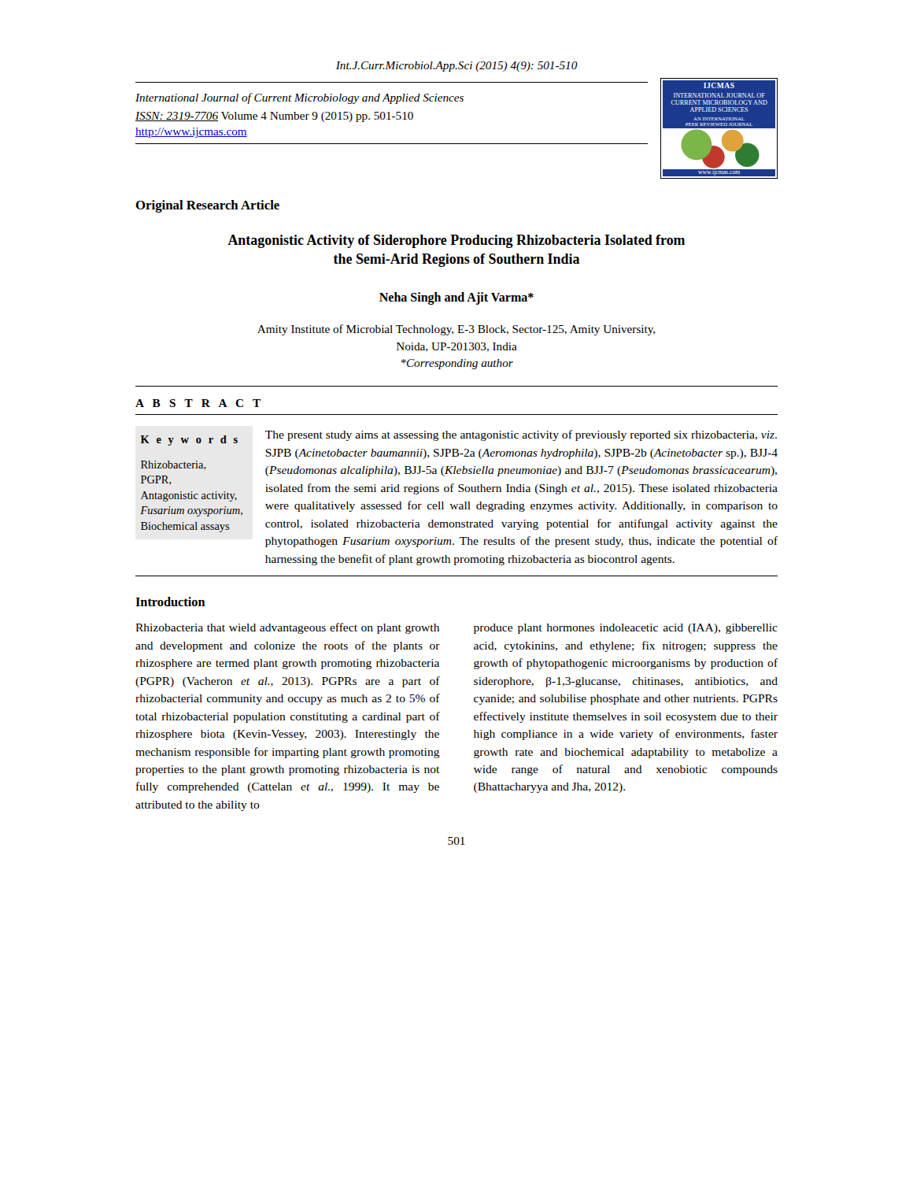Int.J.Curr.Microbiol.App.Sci (2015) 4(9): 501-510
International Journal of Current Microbiology and Applied Sciences ISSN: 2319-7706 Volume 4 Number 9 (2015) pp. 501-510 http://www.ijcmas.com
IJCMAS
INTERNATIONAL JOURNAL OF
CURRENT MICROBIOLOGY AND
APPLIED SCIENCES
AN INTERNATIONAL
PEER REVIEWED JOURNAL
www.ijcmas.com
Original Research Article
Antagonistic Activity of Siderophore Producing Rhizobacteria Isolated from
the Semi-Arid Regions of Southern India
Neha Singh and Ajit Varma*
Amity Institute of Microbial Technology, E-3 Block, Sector-125, Amity University,
Noida, UP-201303, India
*Corresponding author
A B S T R A C T
K e y w o r d s Rhizobacteria,
PGPR,
Antagonistic activity,
Fusarium oxysporium,
Biochemical assays
The present study aims at assessing the antagonistic activity of previously reported six rhizobacteria, viz. SJPB (Acinetobacter baumannii), SJPB-2a (Aeromonas hydrophila), SJPB-2b (Acinetobacter sp.), BJJ-4 (Pseudomonas alcaliphila), BJJ-5a (Klebsiella pneumoniae) and BJJ-7 (Pseudomonas brassicacearum), isolated from the semi arid regions of Southern India (Singh et al., 2015). These isolated rhizobacteria were qualitatively assessed for cell wall degrading enzymes activity. Additionally, in comparison to control, isolated rhizobacteria demonstrated varying potential for antifungal activity against the phytopathogen Fusarium oxysporium. The results of the present study, thus, indicate the potential of harnessing the benefit of plant growth promoting rhizobacteria as biocontrol agents.
Introduction
Rhizobacteria that wield advantageous effect on plant growth and development and colonize the roots of the plants or rhizosphere are termed plant growth promoting rhizobacteria (PGPR) (Vacheron et al., 2013). PGPRs are a part of rhizobacterial community and occupy as much as 2 to 5% of total rhizobacterial population constituting a cardinal part of rhizosphere biota (Kevin-Vessey, 2003). Interestingly the mechanism responsible for imparting plant growth promoting properties to the plant growth promoting rhizobacteria is not fully comprehended (Cattelan et al., 1999). It may be attributed to the ability to
produce plant hormones indoleacetic acid (IAA), gibberellic acid, cytokinins, and ethylene; fix nitrogen; suppress the growth of phytopathogenic microorganisms by production of siderophore, β-1,3-glucanse, chitinases, antibiotics, and cyanide; and solubilise phosphate and other nutrients. PGPRs effectively institute themselves in soil ecosystem due to their high compliance in a wide variety of environments, faster growth rate and biochemical adaptability to metabolize a wide range of natural and xenobiotic compounds (Bhattacharyya and Jha, 2012).
501